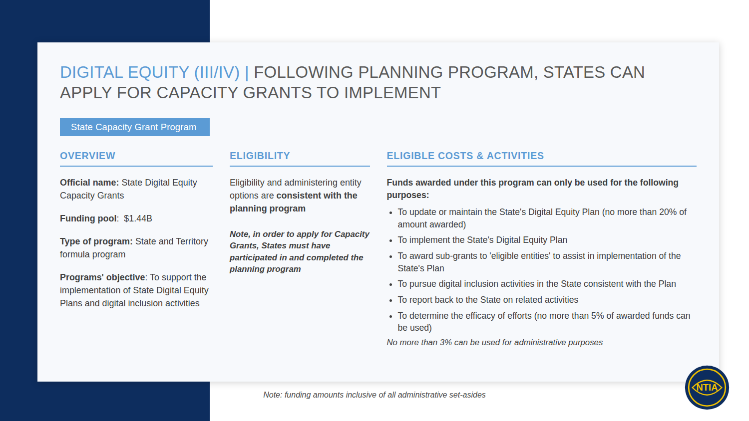DIGITAL EQUITY (III/IV) | FOLLOWING PLANNING PROGRAM, STATES CAN APPLY FOR CAPACITY GRANTS TO IMPLEMENT
State Capacity Grant Program
OVERVIEW
Official name: State Digital Equity Capacity Grants
Funding pool: $1.44B
Type of program: State and Territory formula program
Programs' objective: To support the implementation of State Digital Equity Plans and digital inclusion activities
ELIGIBILITY
Eligibility and administering entity options are consistent with the planning program
Note, in order to apply for Capacity Grants, States must have participated in and completed the planning program
ELIGIBLE COSTS & ACTIVITIES
Funds awarded under this program can only be used for the following purposes:
To update or maintain the State's Digital Equity Plan (no more than 20% of amount awarded)
To implement the State's Digital Equity Plan
To award sub-grants to 'eligible entities' to assist in implementation of the State's Plan
To pursue digital inclusion activities in the State consistent with the Plan
To report back to the State on related activities
To determine the efficacy of efforts (no more than 5% of awarded funds can be used)
No more than 3% can be used for administrative purposes
Note: funding amounts inclusive of all administrative set-asides
NTIA